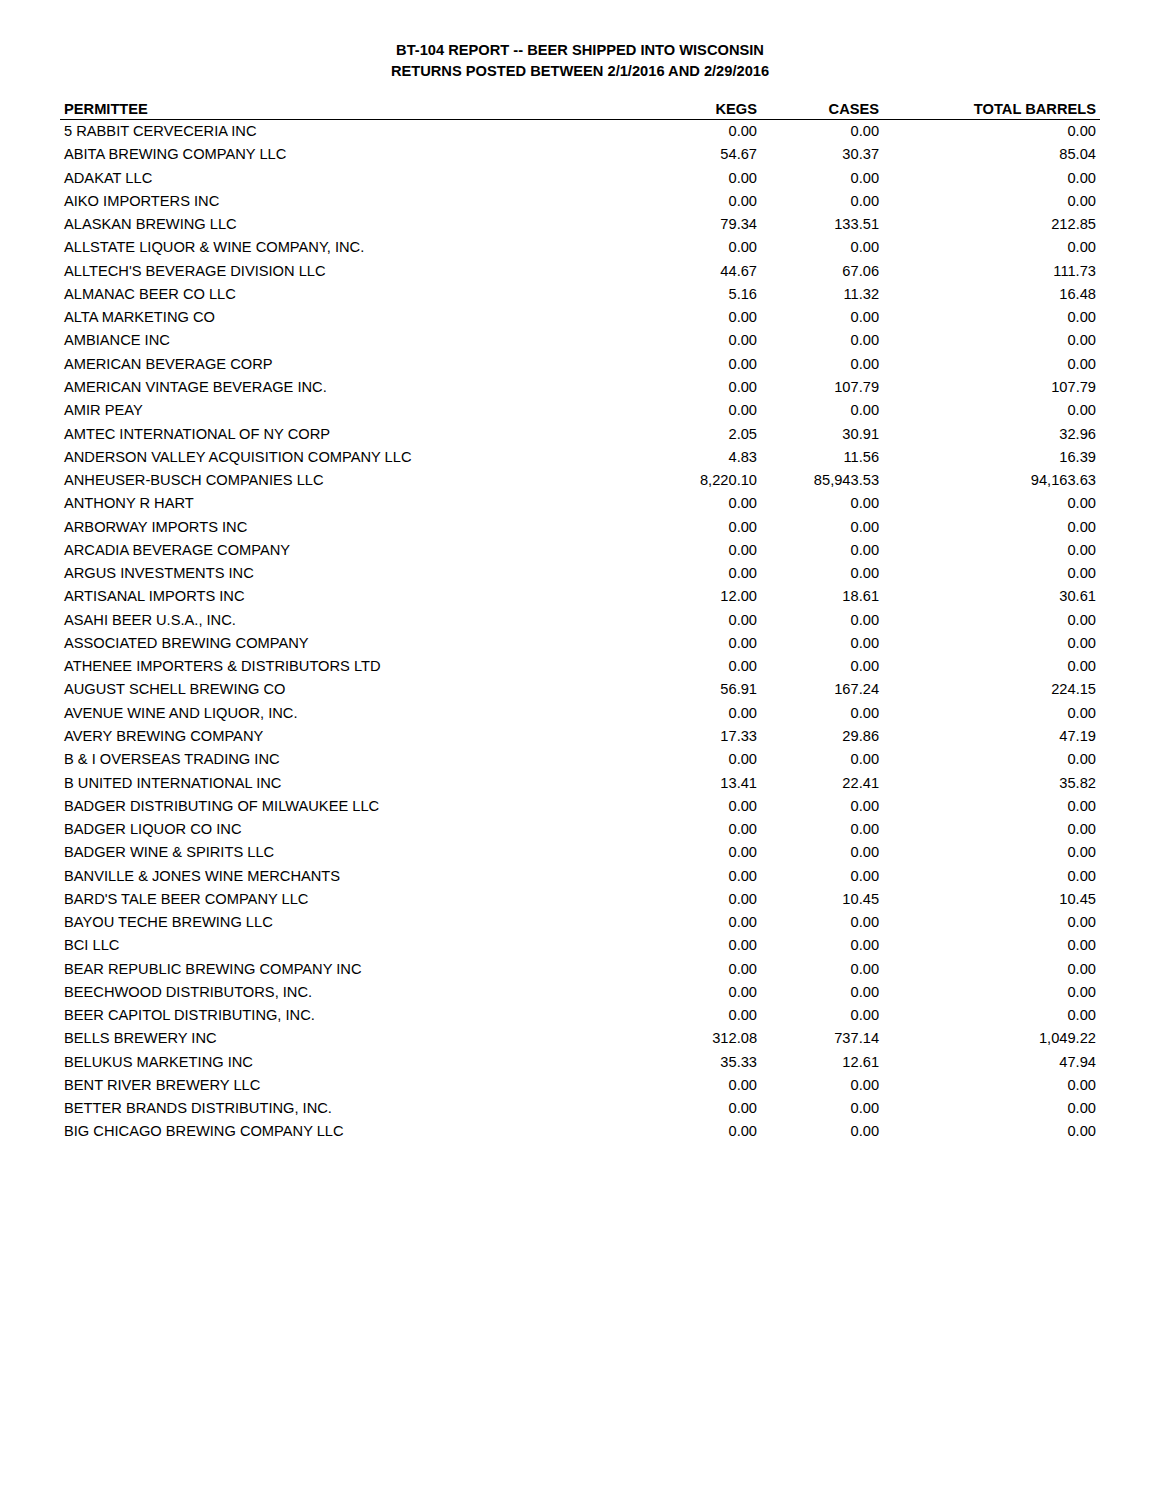BT-104 REPORT -- BEER SHIPPED INTO WISCONSIN
RETURNS POSTED BETWEEN 2/1/2016 AND 2/29/2016
| PERMITTEE | KEGS | CASES | TOTAL BARRELS |
| --- | --- | --- | --- |
| 5 RABBIT CERVECERIA INC | 0.00 | 0.00 | 0.00 |
| ABITA BREWING COMPANY LLC | 54.67 | 30.37 | 85.04 |
| ADAKAT LLC | 0.00 | 0.00 | 0.00 |
| AIKO IMPORTERS INC | 0.00 | 0.00 | 0.00 |
| ALASKAN BREWING LLC | 79.34 | 133.51 | 212.85 |
| ALLSTATE LIQUOR & WINE COMPANY, INC. | 0.00 | 0.00 | 0.00 |
| ALLTECH'S BEVERAGE DIVISION LLC | 44.67 | 67.06 | 111.73 |
| ALMANAC BEER CO LLC | 5.16 | 11.32 | 16.48 |
| ALTA MARKETING CO | 0.00 | 0.00 | 0.00 |
| AMBIANCE INC | 0.00 | 0.00 | 0.00 |
| AMERICAN BEVERAGE CORP | 0.00 | 0.00 | 0.00 |
| AMERICAN VINTAGE BEVERAGE INC. | 0.00 | 107.79 | 107.79 |
| AMIR PEAY | 0.00 | 0.00 | 0.00 |
| AMTEC INTERNATIONAL OF NY CORP | 2.05 | 30.91 | 32.96 |
| ANDERSON VALLEY ACQUISITION COMPANY LLC | 4.83 | 11.56 | 16.39 |
| ANHEUSER-BUSCH COMPANIES LLC | 8,220.10 | 85,943.53 | 94,163.63 |
| ANTHONY R HART | 0.00 | 0.00 | 0.00 |
| ARBORWAY IMPORTS INC | 0.00 | 0.00 | 0.00 |
| ARCADIA BEVERAGE COMPANY | 0.00 | 0.00 | 0.00 |
| ARGUS INVESTMENTS INC | 0.00 | 0.00 | 0.00 |
| ARTISANAL IMPORTS INC | 12.00 | 18.61 | 30.61 |
| ASAHI BEER U.S.A., INC. | 0.00 | 0.00 | 0.00 |
| ASSOCIATED BREWING COMPANY | 0.00 | 0.00 | 0.00 |
| ATHENEE IMPORTERS & DISTRIBUTORS LTD | 0.00 | 0.00 | 0.00 |
| AUGUST SCHELL BREWING CO | 56.91 | 167.24 | 224.15 |
| AVENUE WINE AND LIQUOR, INC. | 0.00 | 0.00 | 0.00 |
| AVERY BREWING COMPANY | 17.33 | 29.86 | 47.19 |
| B & I OVERSEAS TRADING INC | 0.00 | 0.00 | 0.00 |
| B UNITED INTERNATIONAL INC | 13.41 | 22.41 | 35.82 |
| BADGER DISTRIBUTING OF MILWAUKEE LLC | 0.00 | 0.00 | 0.00 |
| BADGER LIQUOR CO INC | 0.00 | 0.00 | 0.00 |
| BADGER WINE & SPIRITS LLC | 0.00 | 0.00 | 0.00 |
| BANVILLE & JONES WINE MERCHANTS | 0.00 | 0.00 | 0.00 |
| BARD'S TALE BEER COMPANY LLC | 0.00 | 10.45 | 10.45 |
| BAYOU TECHE BREWING LLC | 0.00 | 0.00 | 0.00 |
| BCI LLC | 0.00 | 0.00 | 0.00 |
| BEAR REPUBLIC BREWING COMPANY INC | 0.00 | 0.00 | 0.00 |
| BEECHWOOD DISTRIBUTORS, INC. | 0.00 | 0.00 | 0.00 |
| BEER CAPITOL DISTRIBUTING, INC. | 0.00 | 0.00 | 0.00 |
| BELLS BREWERY INC | 312.08 | 737.14 | 1,049.22 |
| BELUKUS MARKETING INC | 35.33 | 12.61 | 47.94 |
| BENT RIVER BREWERY LLC | 0.00 | 0.00 | 0.00 |
| BETTER BRANDS DISTRIBUTING, INC. | 0.00 | 0.00 | 0.00 |
| BIG CHICAGO BREWING COMPANY LLC | 0.00 | 0.00 | 0.00 |